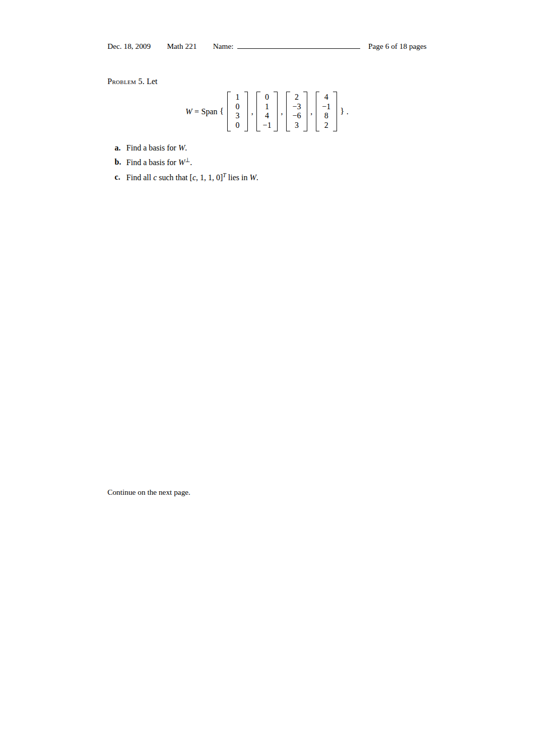Dec. 18, 2009 Math 221 Name:
Page 6 of 18 pages
Problem 5. Let
W = Span { 1030 , 014−1 , 2−3−63 , 4−182 }.
a. Find a basis for W.
b. Find a basis for W⊥.
c. Find all c such that [c, 1, 1, 0]T lies in W.
Continue on the next page.